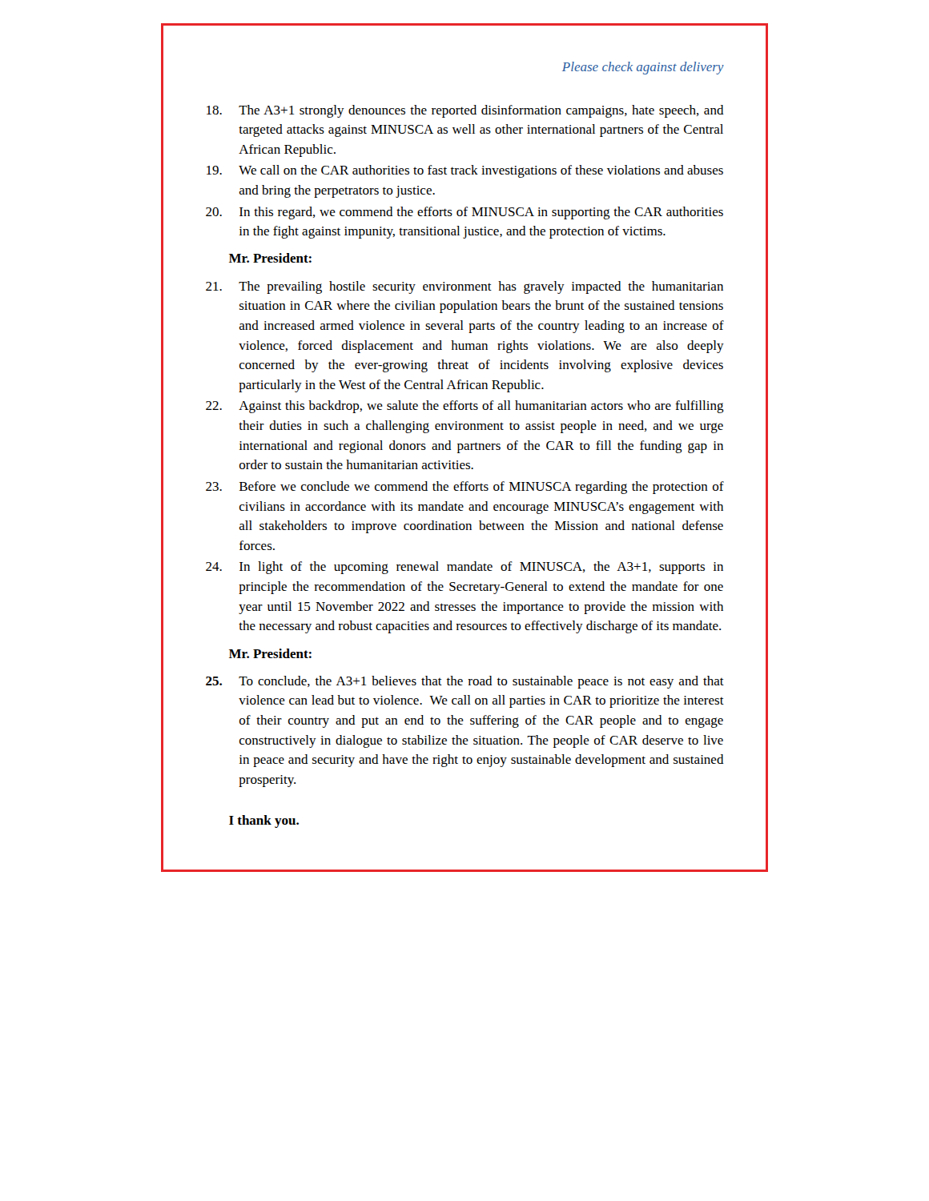Please check against delivery
18. The A3+1 strongly denounces the reported disinformation campaigns, hate speech, and targeted attacks against MINUSCA as well as other international partners of the Central African Republic.
19. We call on the CAR authorities to fast track investigations of these violations and abuses and bring the perpetrators to justice.
20. In this regard, we commend the efforts of MINUSCA in supporting the CAR authorities in the fight against impunity, transitional justice, and the protection of victims.
Mr. President:
21. The prevailing hostile security environment has gravely impacted the humanitarian situation in CAR where the civilian population bears the brunt of the sustained tensions and increased armed violence in several parts of the country leading to an increase of violence, forced displacement and human rights violations. We are also deeply concerned by the ever-growing threat of incidents involving explosive devices particularly in the West of the Central African Republic.
22. Against this backdrop, we salute the efforts of all humanitarian actors who are fulfilling their duties in such a challenging environment to assist people in need, and we urge international and regional donors and partners of the CAR to fill the funding gap in order to sustain the humanitarian activities.
23. Before we conclude we commend the efforts of MINUSCA regarding the protection of civilians in accordance with its mandate and encourage MINUSCA’s engagement with all stakeholders to improve coordination between the Mission and national defense forces.
24. In light of the upcoming renewal mandate of MINUSCA, the A3+1, supports in principle the recommendation of the Secretary-General to extend the mandate for one year until 15 November 2022 and stresses the importance to provide the mission with the necessary and robust capacities and resources to effectively discharge of its mandate.
Mr. President:
25. To conclude, the A3+1 believes that the road to sustainable peace is not easy and that violence can lead but to violence. We call on all parties in CAR to prioritize the interest of their country and put an end to the suffering of the CAR people and to engage constructively in dialogue to stabilize the situation. The people of CAR deserve to live in peace and security and have the right to enjoy sustainable development and sustained prosperity.
I thank you.